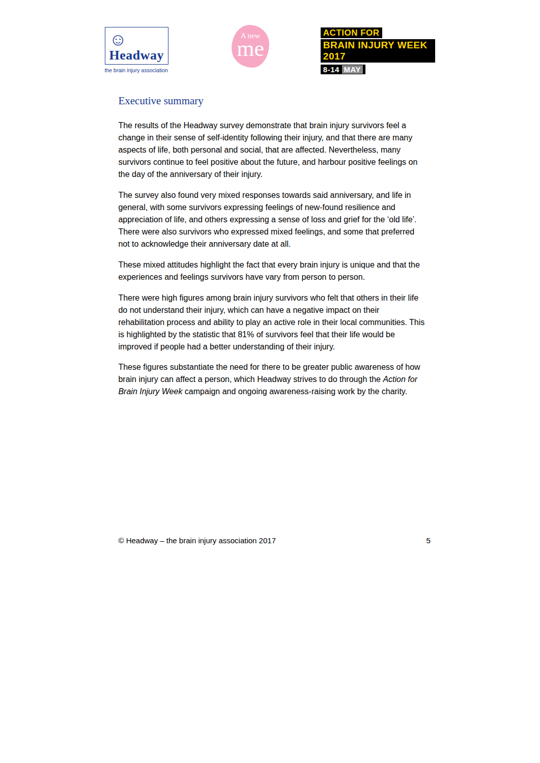☺
Headway
the brain injury association
A new me
ACTION FOR
BRAIN INJURY WEEK 2017
8-14 MAY
Executive summary
The results of the Headway survey demonstrate that brain injury survivors feel a change in their sense of self-identity following their injury, and that there are many aspects of life, both personal and social, that are affected. Nevertheless, many survivors continue to feel positive about the future, and harbour positive feelings on the day of the anniversary of their injury.
The survey also found very mixed responses towards said anniversary, and life in general, with some survivors expressing feelings of new-found resilience and appreciation of life, and others expressing a sense of loss and grief for the ‘old life’. There were also survivors who expressed mixed feelings, and some that preferred not to acknowledge their anniversary date at all.
These mixed attitudes highlight the fact that every brain injury is unique and that the experiences and feelings survivors have vary from person to person.
There were high figures among brain injury survivors who felt that others in their life do not understand their injury, which can have a negative impact on their rehabilitation process and ability to play an active role in their local communities. This is highlighted by the statistic that 81% of survivors feel that their life would be improved if people had a better understanding of their injury.
These figures substantiate the need for there to be greater public awareness of how brain injury can affect a person, which Headway strives to do through the Action for Brain Injury Week campaign and ongoing awareness-raising work by the charity.
© Headway – the brain injury association 2017
5